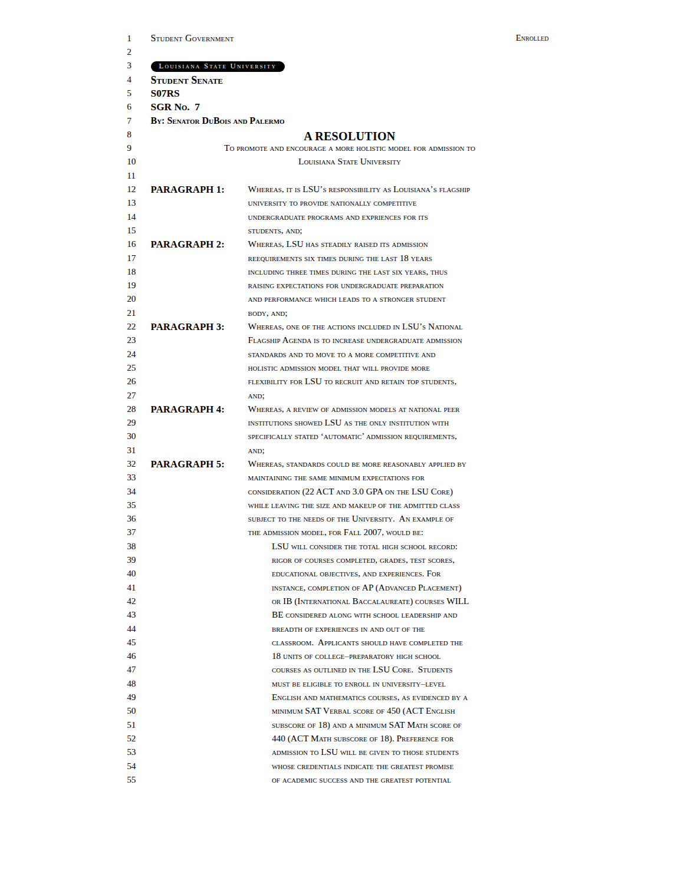| 1 2 3 4 5 6 7 8 9 10 11 12 13 14 15 16 17 18 19 20 21 22 23 24 25 26 27 28 29 30 31 32 33 34 35 36 37 38 39 40 41 42 43 44 45 46 47 48 49 50 51 52 53 54 55 | Student Government Enrolled Louisiana State University Student Senate S07RS SGR No. 7 By: Senator DuBois and Palermo A RESOLUTION To promote and encourage a more holistic model for admission to Louisiana State University PARAGRAPH 1: Whereas, it is LSU’s responsibility as Louisiana’s flagship university to provide nationally competitive undergraduate programs and expriences for its students, and; PARAGRAPH 2: Whereas, LSU has steadily raised its admission reequirements six times during the last 18 years including three times during the last six years, thus raising expectations for undergraduate preparation and performance which leads to a stronger student body, and; PARAGRAPH 3: Whereas, one of the actions included in LSU’s National Flagship Agenda is to increase undergraduate admission standards and to move to a more competitive and holistic admission model that will provide more flexibility for LSU to recruit and retain top students, and; PARAGRAPH 4: Whereas, a review of admission models at national peer institutions showed LSU as the only institution with specifically stated ‘automatic’ admission requirements, and; PARAGRAPH 5: Whereas, standards could be more reasonably applied by maintaining the same minimum expectations for consideration (22 ACT and 3.0 GPA on the LSU Core) while leaving the size and makeup of the admitted class subject to the needs of the University. An example of the admission model, for Fall 2007, would be: LSU will consider the total high school record: rigor of courses completed, grades, test scores, educational objectives, and experiences. For instance, completion of AP (Advanced Placement) or IB (International Baccalaureate) courses WILL BE considered along with school leadership and breadth of experiences in and out of the classroom. Applicants should have completed the 18 units of college–preparatory high school courses as outlined in the LSU Core. Students must be eligible to enroll in university–level English and mathematics courses, as evidenced by a minimum SAT Verbal score of 450 (ACT English subscore of 18) and a minimum SAT Math score of 440 (ACT Math subscore of 18). Preference for admission to LSU will be given to those students whose credentials indicate the greatest promise of academic success and the greatest potential |